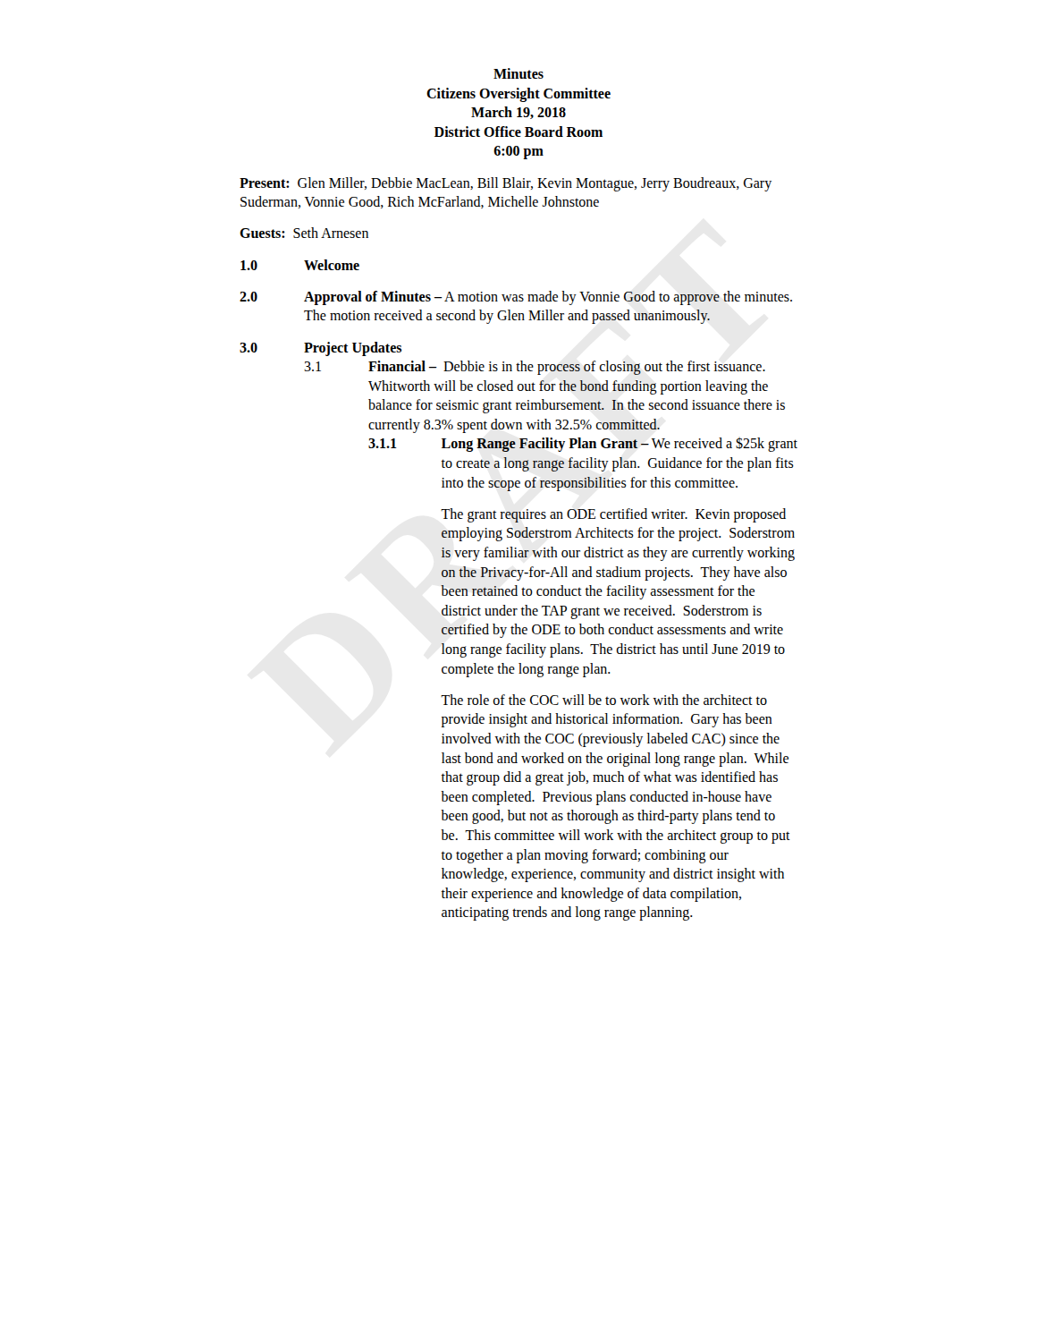DRAFT
Minutes
Citizens Oversight Committee
March 19, 2018
District Office Board Room
6:00 pm
Present: Glen Miller, Debbie MacLean, Bill Blair, Kevin Montague, Jerry Boudreaux, Gary Suderman, Vonnie Good, Rich McFarland, Michelle Johnstone
Guests: Seth Arnesen
| 1.0 | Welcome |
| 2.0 | Approval of Minutes – A motion was made by Vonnie Good to approve the minutes. The motion received a second by Glen Miller and passed unanimously. |
| 3.0 | Project Updates |
| 3.1 | Financial – Debbie is in the process of closing out the first issuance. Whitworth will be closed out for the bond funding portion leaving the balance for seismic grant reimbursement. In the second issuance there is currently 8.3% spent down with 32.5% committed. |
| 3.1.1 | Long Range Facility Plan Grant – We received a $25k grant to create a long range facility plan. Guidance for the plan fits into the scope of responsibilities for this committee. The grant requires an ODE certified writer. Kevin proposed employing Soderstrom Architects for the project. Soderstrom is very familiar with our district as they are currently working on the Privacy-for-All and stadium projects. They have also been retained to conduct the facility assessment for the district under the TAP grant we received. Soderstrom is certified by the ODE to both conduct assessments and write long range facility plans. The district has until June 2019 to complete the long range plan. The role of the COC will be to work with the architect to provide insight and historical information. Gary has been involved with the COC (previously labeled CAC) since the last bond and worked on the original long range plan. While that group did a great job, much of what was identified has been completed. Previous plans conducted in-house have been good, but not as thorough as third-party plans tend to be. This committee will work with the architect group to put to together a plan moving forward; combining our knowledge, experience, community and district insight with their experience and knowledge of data compilation, anticipating trends and long range planning. |